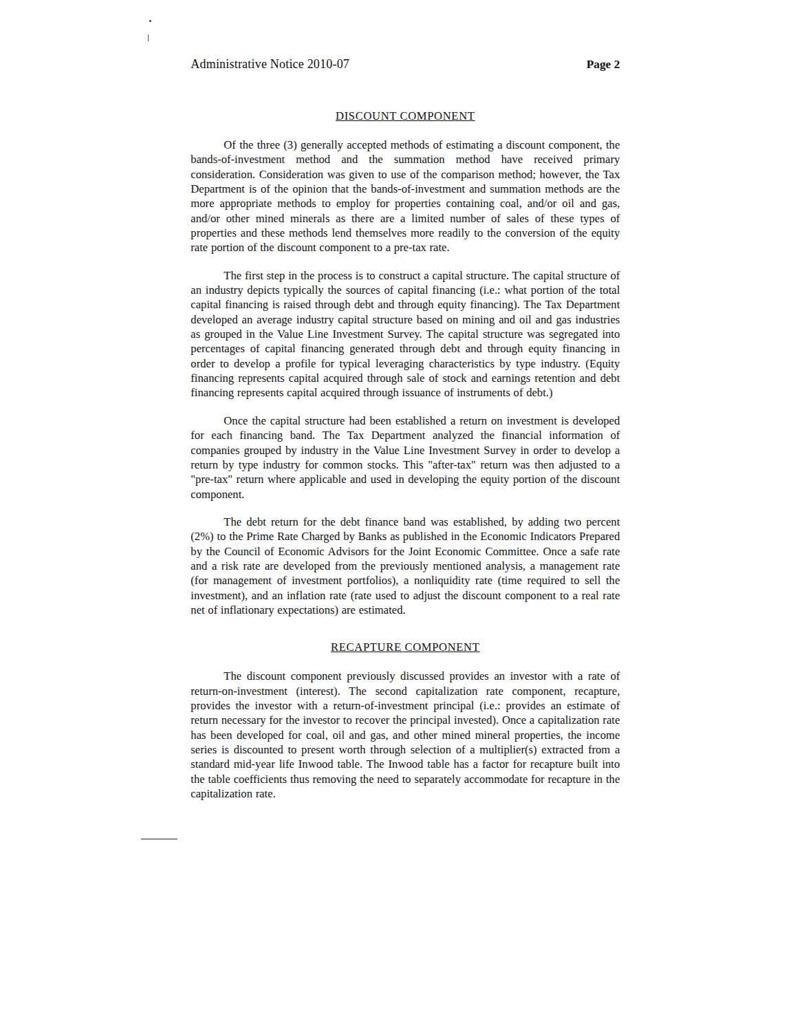Administrative Notice 2010-07
Page 2
DISCOUNT COMPONENT
Of the three (3) generally accepted methods of estimating a discount component, the bands-of-investment method and the summation method have received primary consideration. Consideration was given to use of the comparison method; however, the Tax Department is of the opinion that the bands-of-investment and summation methods are the more appropriate methods to employ for properties containing coal, and/or oil and gas, and/or other mined minerals as there are a limited number of sales of these types of properties and these methods lend themselves more readily to the conversion of the equity rate portion of the discount component to a pre-tax rate.
The first step in the process is to construct a capital structure. The capital structure of an industry depicts typically the sources of capital financing (i.e.: what portion of the total capital financing is raised through debt and through equity financing). The Tax Department developed an average industry capital structure based on mining and oil and gas industries as grouped in the Value Line Investment Survey. The capital structure was segregated into percentages of capital financing generated through debt and through equity financing in order to develop a profile for typical leveraging characteristics by type industry. (Equity financing represents capital acquired through sale of stock and earnings retention and debt financing represents capital acquired through issuance of instruments of debt.)
Once the capital structure had been established a return on investment is developed for each financing band. The Tax Department analyzed the financial information of companies grouped by industry in the Value Line Investment Survey in order to develop a return by type industry for common stocks. This "after-tax" return was then adjusted to a "pre-tax" return where applicable and used in developing the equity portion of the discount component.
The debt return for the debt finance band was established, by adding two percent (2%) to the Prime Rate Charged by Banks as published in the Economic Indicators Prepared by the Council of Economic Advisors for the Joint Economic Committee. Once a safe rate and a risk rate are developed from the previously mentioned analysis, a management rate (for management of investment portfolios), a nonliquidity rate (time required to sell the investment), and an inflation rate (rate used to adjust the discount component to a real rate net of inflationary expectations) are estimated.
RECAPTURE COMPONENT
The discount component previously discussed provides an investor with a rate of return-on-investment (interest). The second capitalization rate component, recapture, provides the investor with a return-of-investment principal (i.e.: provides an estimate of return necessary for the investor to recover the principal invested). Once a capitalization rate has been developed for coal, oil and gas, and other mined mineral properties, the income series is discounted to present worth through selection of a multiplier(s) extracted from a standard mid-year life Inwood table. The Inwood table has a factor for recapture built into the table coefficients thus removing the need to separately accommodate for recapture in the capitalization rate.